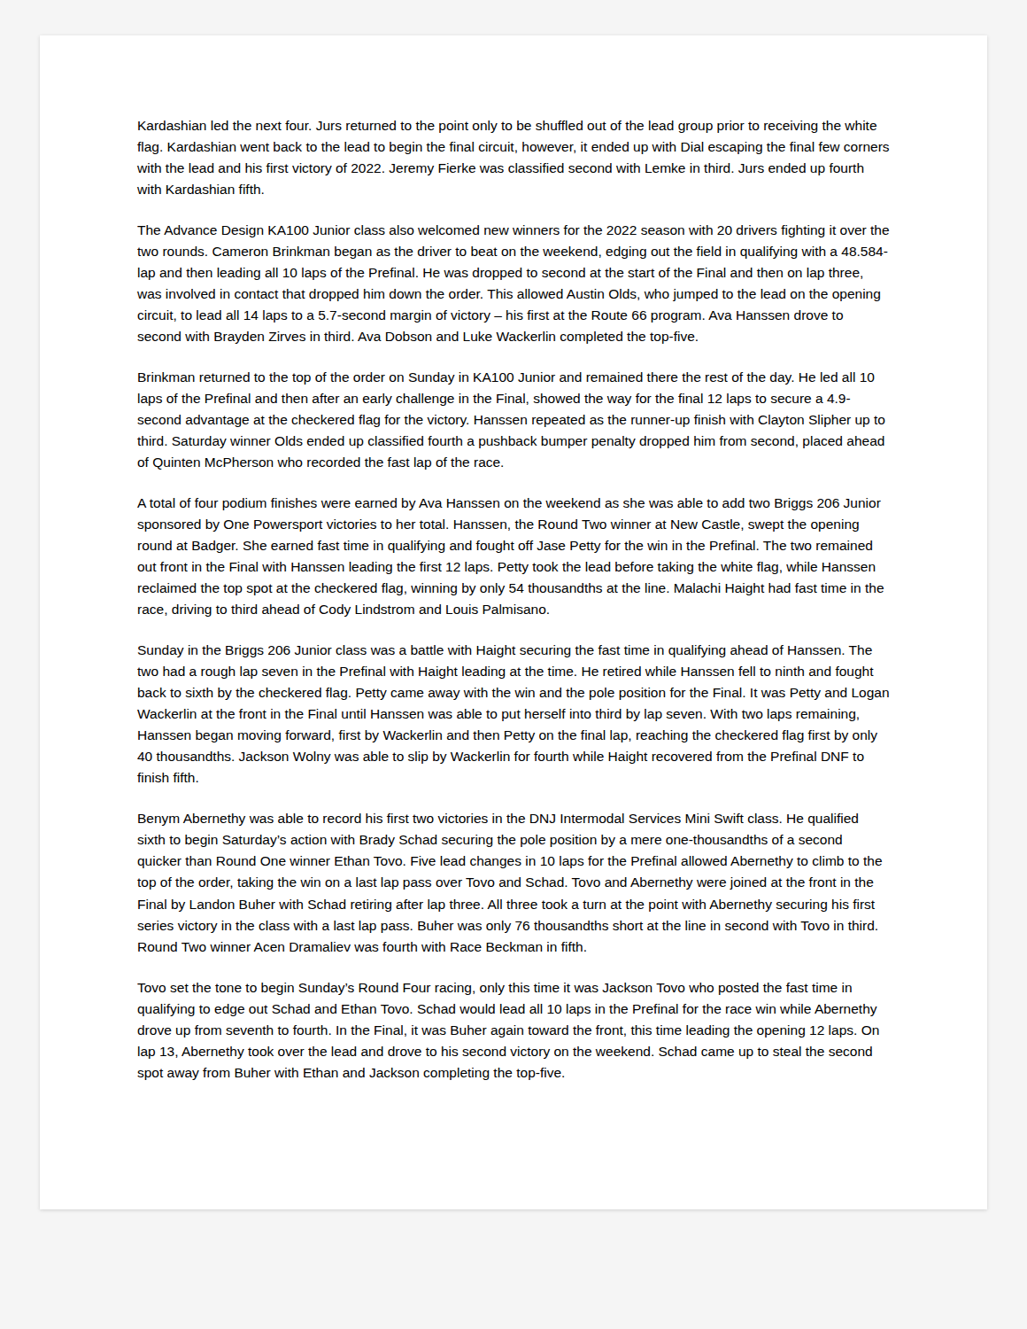Kardashian led the next four. Jurs returned to the point only to be shuffled out of the lead group prior to receiving the white flag. Kardashian went back to the lead to begin the final circuit, however, it ended up with Dial escaping the final few corners with the lead and his first victory of 2022. Jeremy Fierke was classified second with Lemke in third. Jurs ended up fourth with Kardashian fifth.
The Advance Design KA100 Junior class also welcomed new winners for the 2022 season with 20 drivers fighting it over the two rounds. Cameron Brinkman began as the driver to beat on the weekend, edging out the field in qualifying with a 48.584-lap and then leading all 10 laps of the Prefinal. He was dropped to second at the start of the Final and then on lap three, was involved in contact that dropped him down the order. This allowed Austin Olds, who jumped to the lead on the opening circuit, to lead all 14 laps to a 5.7-second margin of victory – his first at the Route 66 program. Ava Hanssen drove to second with Brayden Zirves in third. Ava Dobson and Luke Wackerlin completed the top-five.
Brinkman returned to the top of the order on Sunday in KA100 Junior and remained there the rest of the day. He led all 10 laps of the Prefinal and then after an early challenge in the Final, showed the way for the final 12 laps to secure a 4.9-second advantage at the checkered flag for the victory. Hanssen repeated as the runner-up finish with Clayton Slipher up to third. Saturday winner Olds ended up classified fourth a pushback bumper penalty dropped him from second, placed ahead of Quinten McPherson who recorded the fast lap of the race.
A total of four podium finishes were earned by Ava Hanssen on the weekend as she was able to add two Briggs 206 Junior sponsored by One Powersport victories to her total. Hanssen, the Round Two winner at New Castle, swept the opening round at Badger. She earned fast time in qualifying and fought off Jase Petty for the win in the Prefinal. The two remained out front in the Final with Hanssen leading the first 12 laps. Petty took the lead before taking the white flag, while Hanssen reclaimed the top spot at the checkered flag, winning by only 54 thousandths at the line. Malachi Haight had fast time in the race, driving to third ahead of Cody Lindstrom and Louis Palmisano.
Sunday in the Briggs 206 Junior class was a battle with Haight securing the fast time in qualifying ahead of Hanssen. The two had a rough lap seven in the Prefinal with Haight leading at the time. He retired while Hanssen fell to ninth and fought back to sixth by the checkered flag. Petty came away with the win and the pole position for the Final. It was Petty and Logan Wackerlin at the front in the Final until Hanssen was able to put herself into third by lap seven. With two laps remaining, Hanssen began moving forward, first by Wackerlin and then Petty on the final lap, reaching the checkered flag first by only 40 thousandths. Jackson Wolny was able to slip by Wackerlin for fourth while Haight recovered from the Prefinal DNF to finish fifth.
Benym Abernethy was able to record his first two victories in the DNJ Intermodal Services Mini Swift class. He qualified sixth to begin Saturday’s action with Brady Schad securing the pole position by a mere one-thousandths of a second quicker than Round One winner Ethan Tovo. Five lead changes in 10 laps for the Prefinal allowed Abernethy to climb to the top of the order, taking the win on a last lap pass over Tovo and Schad. Tovo and Abernethy were joined at the front in the Final by Landon Buher with Schad retiring after lap three. All three took a turn at the point with Abernethy securing his first series victory in the class with a last lap pass. Buher was only 76 thousandths short at the line in second with Tovo in third. Round Two winner Acen Dramaliev was fourth with Race Beckman in fifth.
Tovo set the tone to begin Sunday’s Round Four racing, only this time it was Jackson Tovo who posted the fast time in qualifying to edge out Schad and Ethan Tovo. Schad would lead all 10 laps in the Prefinal for the race win while Abernethy drove up from seventh to fourth. In the Final, it was Buher again toward the front, this time leading the opening 12 laps. On lap 13, Abernethy took over the lead and drove to his second victory on the weekend. Schad came up to steal the second spot away from Buher with Ethan and Jackson completing the top-five.